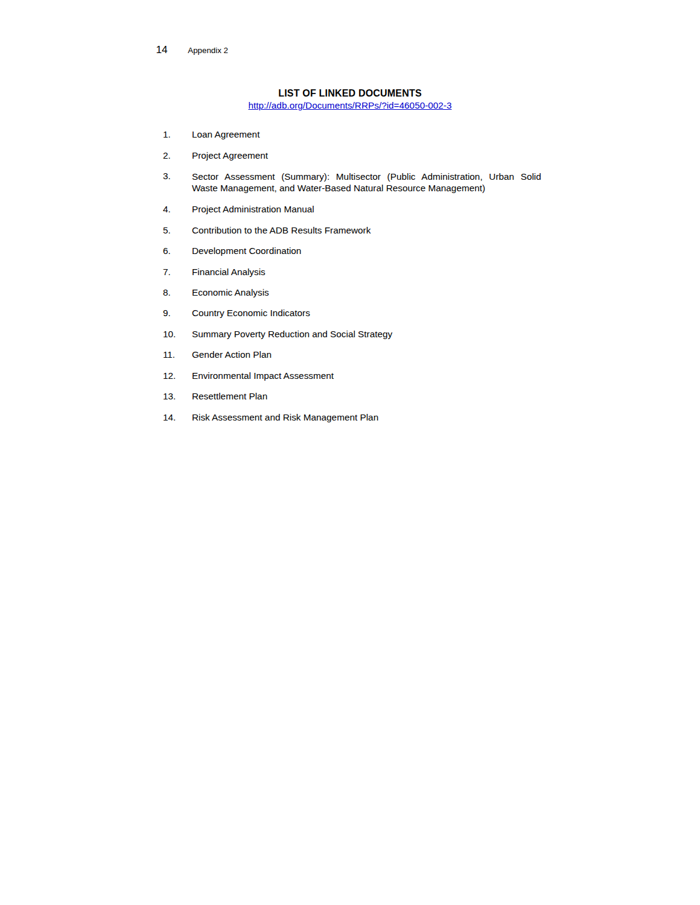14 Appendix 2
LIST OF LINKED DOCUMENTS
http://adb.org/Documents/RRPs/?id=46050-002-3
1. Loan Agreement
2. Project Agreement
3. Sector Assessment (Summary): Multisector (Public Administration, Urban Solid Waste Management, and Water-Based Natural Resource Management)
4. Project Administration Manual
5. Contribution to the ADB Results Framework
6. Development Coordination
7. Financial Analysis
8. Economic Analysis
9. Country Economic Indicators
10. Summary Poverty Reduction and Social Strategy
11. Gender Action Plan
12. Environmental Impact Assessment
13. Resettlement Plan
14. Risk Assessment and Risk Management Plan